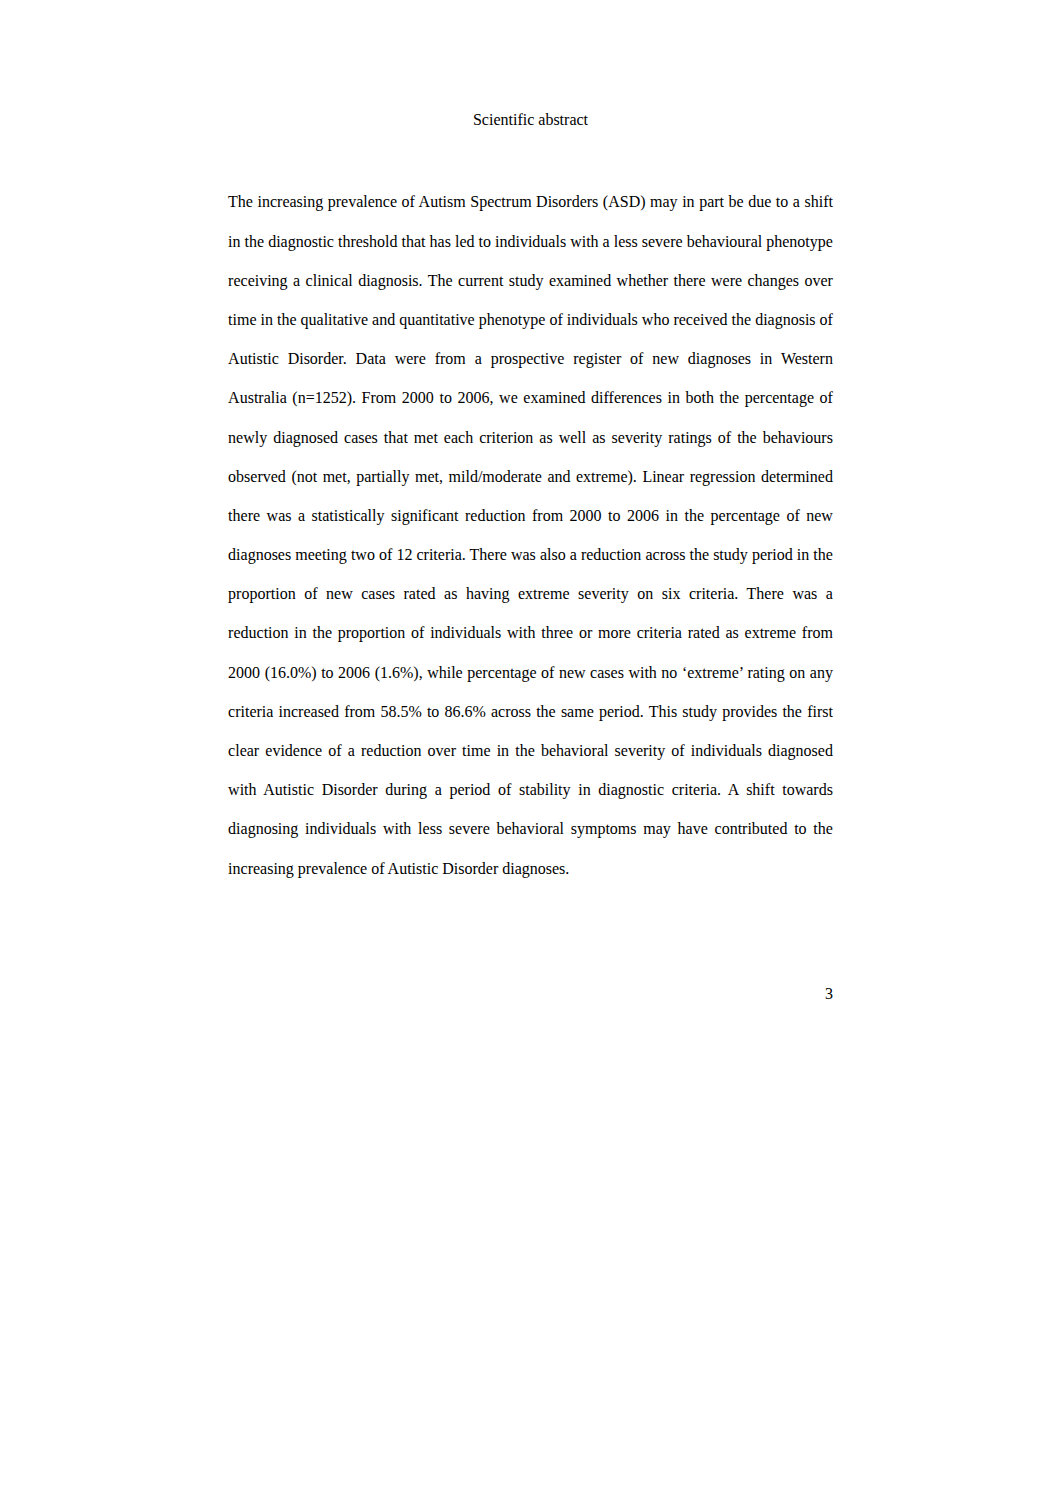Scientific abstract
The increasing prevalence of Autism Spectrum Disorders (ASD) may in part be due to a shift in the diagnostic threshold that has led to individuals with a less severe behavioural phenotype receiving a clinical diagnosis. The current study examined whether there were changes over time in the qualitative and quantitative phenotype of individuals who received the diagnosis of Autistic Disorder. Data were from a prospective register of new diagnoses in Western Australia (n=1252). From 2000 to 2006, we examined differences in both the percentage of newly diagnosed cases that met each criterion as well as severity ratings of the behaviours observed (not met, partially met, mild/moderate and extreme). Linear regression determined there was a statistically significant reduction from 2000 to 2006 in the percentage of new diagnoses meeting two of 12 criteria. There was also a reduction across the study period in the proportion of new cases rated as having extreme severity on six criteria. There was a reduction in the proportion of individuals with three or more criteria rated as extreme from 2000 (16.0%) to 2006 (1.6%), while percentage of new cases with no ‘extreme’ rating on any criteria increased from 58.5% to 86.6% across the same period. This study provides the first clear evidence of a reduction over time in the behavioral severity of individuals diagnosed with Autistic Disorder during a period of stability in diagnostic criteria. A shift towards diagnosing individuals with less severe behavioral symptoms may have contributed to the increasing prevalence of Autistic Disorder diagnoses.
3